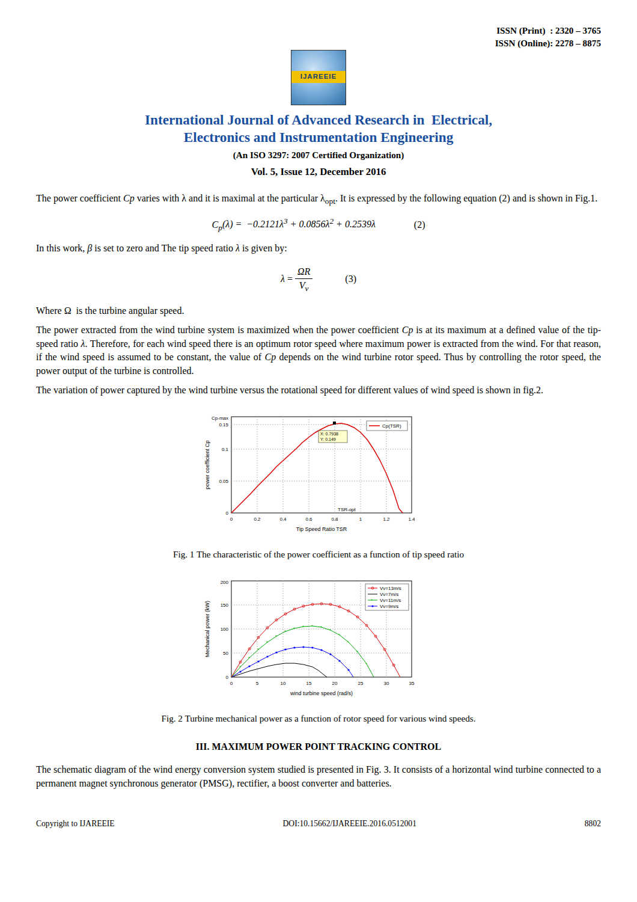ISSN (Print) : 2320 – 3765
ISSN (Online): 2278 – 8875
IJAREEIE
International Journal of Advanced Research in Electrical, Electronics and Instrumentation Engineering
(An ISO 3297: 2007 Certified Organization)
Vol. 5, Issue 12, December 2016
The power coefficient Cp varies with λ and it is maximal at the particular λopt. It is expressed by the following equation (2) and is shown in Fig.1.
Cp(λ) = −0.2121λ3 + 0.0856λ2 + 0.2539λ (2)
In this work, β is set to zero and The tip speed ratio λ is given by:
λ = ΩR Vv (3)
Where Ω is the turbine angular speed.
The power extracted from the wind turbine system is maximized when the power coefficient Cp is at its maximum at a defined value of the tip-speed ratio λ. Therefore, for each wind speed there is an optimum rotor speed where maximum power is extracted from the wind. For that reason, if the wind speed is assumed to be constant, the value of Cp depends on the wind turbine rotor speed. Thus by controlling the rotor speed, the power output of the turbine is controlled.
The variation of power captured by the wind turbine versus the rotational speed for different values of wind speed is shown in fig.2.
0 0.05 0.1 0.15 Cp-max 0 0.2 0.4 0.6 0.8 1 1.2 1.4 TSR-opt Tip Speed Ratio TSR power coefficient Cp X: 0.7938 Y: 0.149 Cp(TSR)
Fig. 1 The characteristic of the power coefficient as a function of tip speed ratio
0 50 100 150 200 0 5 10 15 20 25 30 35 wind turbine speed (rad/s) Mechanical power (kW) *** *** *** *** *** Vv=13m/s Vv=7m/s * Vv=11m/s Vv=9m/s
Fig. 2 Turbine mechanical power as a function of rotor speed for various wind speeds.
III. MAXIMUM POWER POINT TRACKING CONTROL
The schematic diagram of the wind energy conversion system studied is presented in Fig. 3. It consists of a horizontal wind turbine connected to a permanent magnet synchronous generator (PMSG), rectifier, a boost converter and batteries.
Copyright to IJAREEIE DOI:10.15662/IJAREEIE.2016.0512001 8802